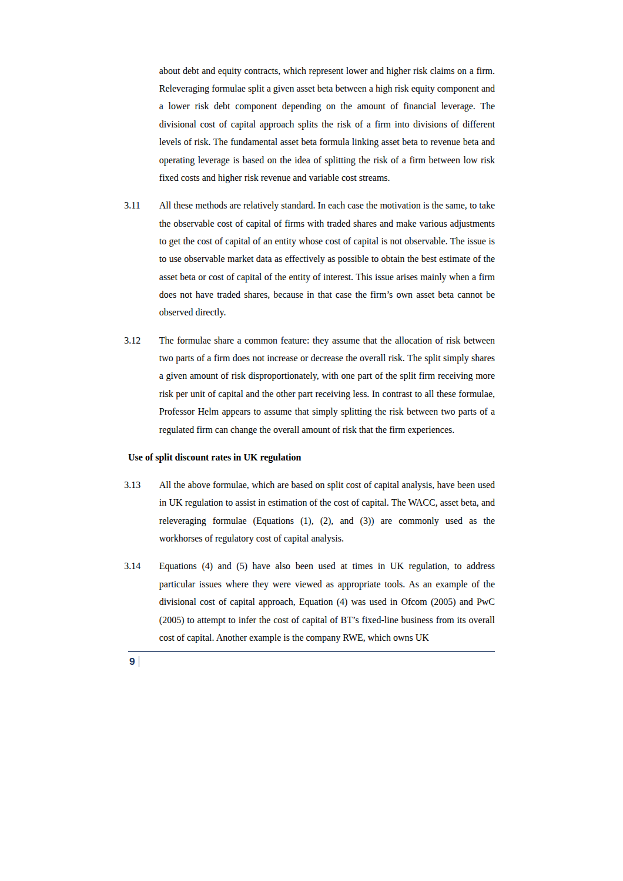about debt and equity contracts, which represent lower and higher risk claims on a firm. Releveraging formulae split a given asset beta between a high risk equity component and a lower risk debt component depending on the amount of financial leverage. The divisional cost of capital approach splits the risk of a firm into divisions of different levels of risk. The fundamental asset beta formula linking asset beta to revenue beta and operating leverage is based on the idea of splitting the risk of a firm between low risk fixed costs and higher risk revenue and variable cost streams.
3.11 All these methods are relatively standard. In each case the motivation is the same, to take the observable cost of capital of firms with traded shares and make various adjustments to get the cost of capital of an entity whose cost of capital is not observable. The issue is to use observable market data as effectively as possible to obtain the best estimate of the asset beta or cost of capital of the entity of interest. This issue arises mainly when a firm does not have traded shares, because in that case the firm’s own asset beta cannot be observed directly.
3.12 The formulae share a common feature: they assume that the allocation of risk between two parts of a firm does not increase or decrease the overall risk. The split simply shares a given amount of risk disproportionately, with one part of the split firm receiving more risk per unit of capital and the other part receiving less. In contrast to all these formulae, Professor Helm appears to assume that simply splitting the risk between two parts of a regulated firm can change the overall amount of risk that the firm experiences.
Use of split discount rates in UK regulation
3.13 All the above formulae, which are based on split cost of capital analysis, have been used in UK regulation to assist in estimation of the cost of capital. The WACC, asset beta, and releveraging formulae (Equations (1), (2), and (3)) are commonly used as the workhorses of regulatory cost of capital analysis.
3.14 Equations (4) and (5) have also been used at times in UK regulation, to address particular issues where they were viewed as appropriate tools. As an example of the divisional cost of capital approach, Equation (4) was used in Ofcom (2005) and PwC (2005) to attempt to infer the cost of capital of BT’s fixed-line business from its overall cost of capital. Another example is the company RWE, which owns UK
9